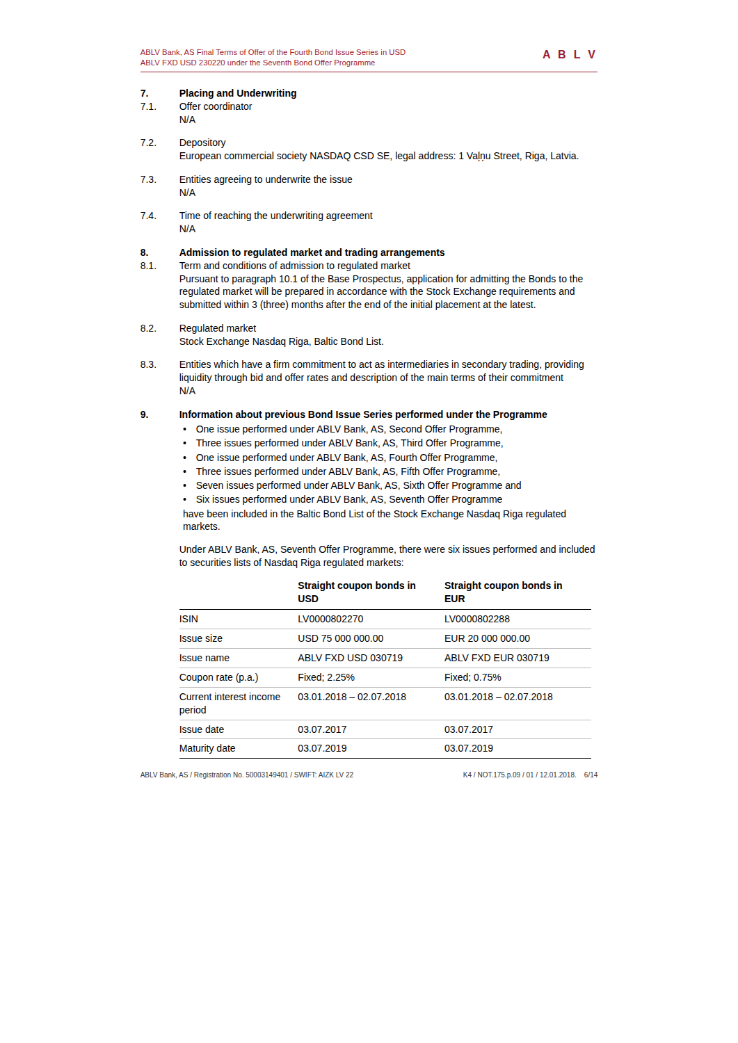ABLV Bank, AS Final Terms of Offer of the Fourth Bond Issue Series in USD
ABLV FXD USD 230220 under the Seventh Bond Offer Programme
A B L V
7.
Placing and Underwriting
7.1.
Offer coordinator
N/A
7.2.
Depository
European commercial society NASDAQ CSD SE, legal address: 1 Vaļņu Street, Riga, Latvia.
7.3.
Entities agreeing to underwrite the issue
N/A
7.4.
Time of reaching the underwriting agreement
N/A
8.
Admission to regulated market and trading arrangements
8.1.
Term and conditions of admission to regulated market
Pursuant to paragraph 10.1 of the Base Prospectus, application for admitting the Bonds to the regulated market will be prepared in accordance with the Stock Exchange requirements and submitted within 3 (three) months after the end of the initial placement at the latest.
8.2.
Regulated market
Stock Exchange Nasdaq Riga, Baltic Bond List.
8.3.
Entities which have a firm commitment to act as intermediaries in secondary trading, providing liquidity through bid and offer rates and description of the main terms of their commitment
N/A
9.
Information about previous Bond Issue Series performed under the Programme
One issue performed under ABLV Bank, AS, Second Offer Programme,
Three issues performed under ABLV Bank, AS, Third Offer Programme,
One issue performed under ABLV Bank, AS, Fourth Offer Programme,
Three issues performed under ABLV Bank, AS, Fifth Offer Programme,
Seven issues performed under ABLV Bank, AS, Sixth Offer Programme and
Six issues performed under ABLV Bank, AS, Seventh Offer Programme
have been included in the Baltic Bond List of the Stock Exchange Nasdaq Riga regulated markets.
Under ABLV Bank, AS, Seventh Offer Programme, there were six issues performed and included to securities lists of Nasdaq Riga regulated markets:
| | Straight coupon bonds in USD | Straight coupon bonds in EUR |
| --- | --- | --- |
| ISIN | LV0000802270 | LV0000802288 |
| Issue size | USD 75 000 000.00 | EUR 20 000 000.00 |
| Issue name | ABLV FXD USD 030719 | ABLV FXD EUR 030719 |
| Coupon rate (p.a.) | Fixed; 2.25% | Fixed; 0.75% |
| Current interest income period | 03.01.2018 – 02.07.2018 | 03.01.2018 – 02.07.2018 |
| Issue date | 03.07.2017 | 03.07.2017 |
| Maturity date | 03.07.2019 | 03.07.2019 |
ABLV Bank, AS / Registration No. 50003149401 / SWIFT: AIZK LV 22
K4 / NOT.175.p.09 / 01 / 12.01.2018. 6/14